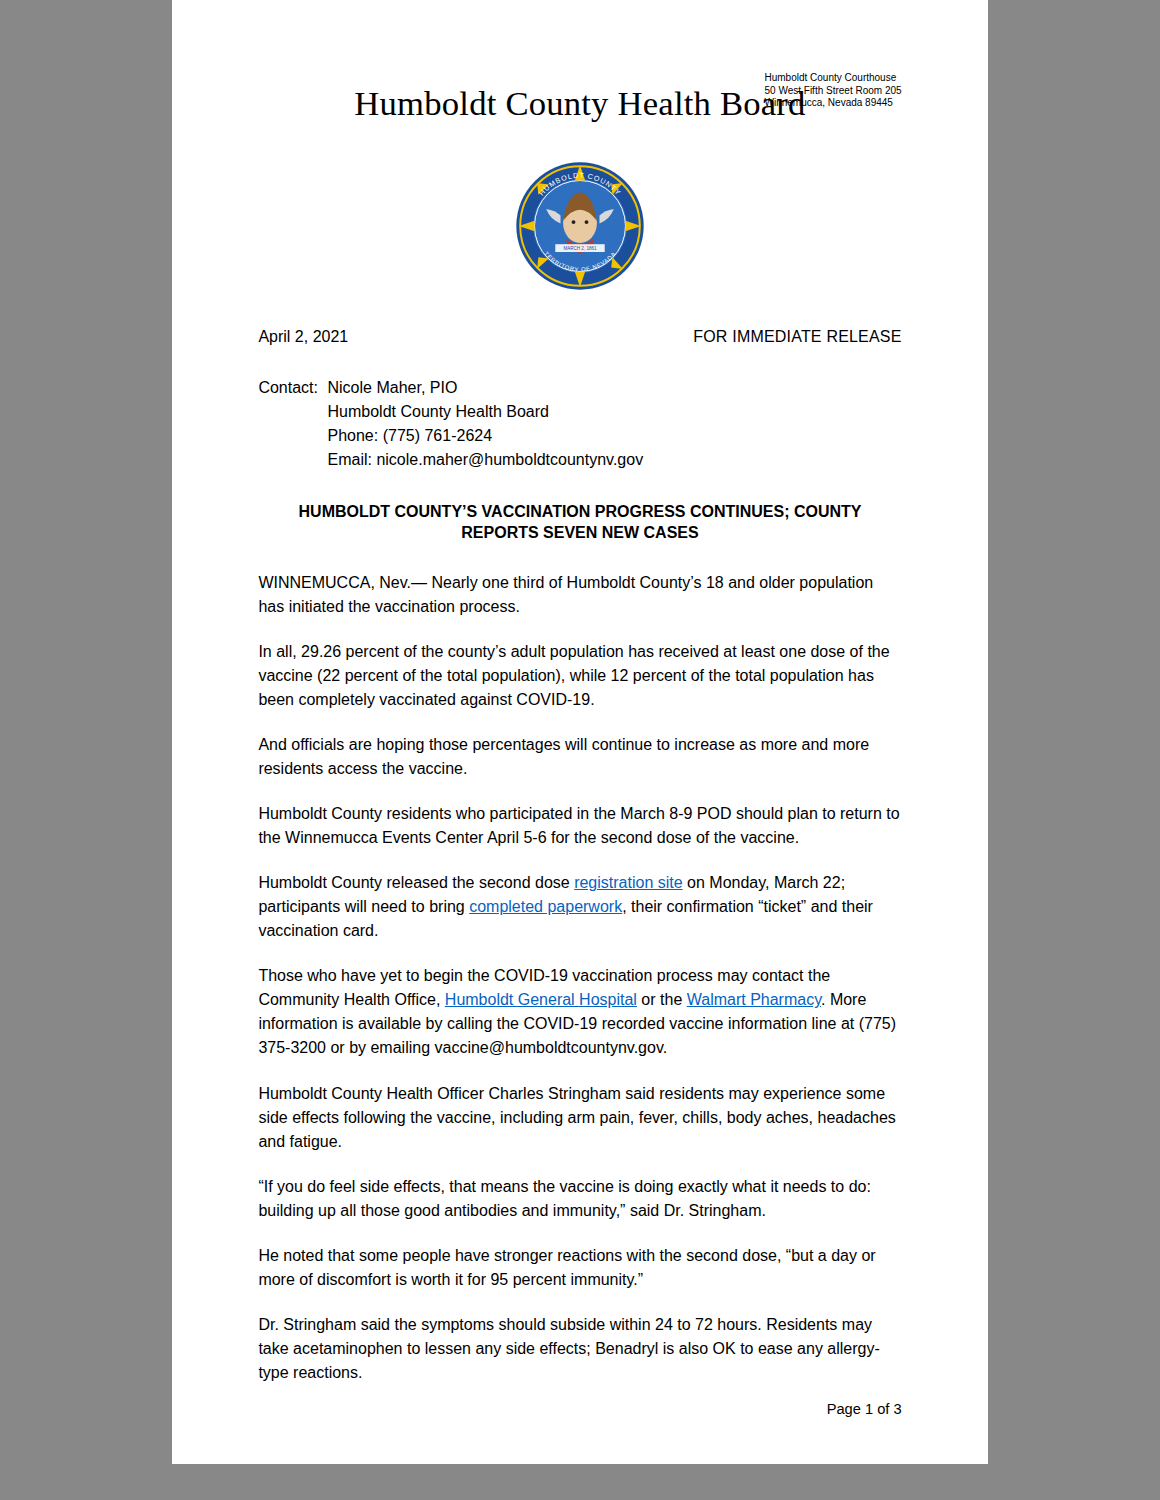Humboldt County Courthouse
50 West Fifth Street Room 205
Winnemucca, Nevada 89445
Humboldt County Health Board
MARCH 2, 1861 HUMBOLDT COUNTY TERRITORY OF NEVADA
April 2, 2021 FOR IMMEDIATE RELEASE
Contact:
Nicole Maher, PIO
Humboldt County Health Board
Phone: (775) 761-2624
Email: nicole.maher@humboldtcountynv.gov
HUMBOLDT COUNTY’S VACCINATION PROGRESS CONTINUES; COUNTY REPORTS SEVEN NEW CASES
WINNEMUCCA, Nev.— Nearly one third of Humboldt County’s 18 and older population has initiated the vaccination process.
In all, 29.26 percent of the county’s adult population has received at least one dose of the vaccine (22 percent of the total population), while 12 percent of the total population has been completely vaccinated against COVID-19.
And officials are hoping those percentages will continue to increase as more and more residents access the vaccine.
Humboldt County residents who participated in the March 8-9 POD should plan to return to the Winnemucca Events Center April 5-6 for the second dose of the vaccine.
Humboldt County released the second dose registration site on Monday, March 22; participants will need to bring completed paperwork, their confirmation “ticket” and their vaccination card.
Those who have yet to begin the COVID-19 vaccination process may contact the Community Health Office, Humboldt General Hospital or the Walmart Pharmacy. More information is available by calling the COVID-19 recorded vaccine information line at (775) 375-3200 or by emailing vaccine@humboldtcountynv.gov.
Humboldt County Health Officer Charles Stringham said residents may experience some side effects following the vaccine, including arm pain, fever, chills, body aches, headaches and fatigue.
“If you do feel side effects, that means the vaccine is doing exactly what it needs to do: building up all those good antibodies and immunity,” said Dr. Stringham.
He noted that some people have stronger reactions with the second dose, “but a day or more of discomfort is worth it for 95 percent immunity.”
Dr. Stringham said the symptoms should subside within 24 to 72 hours. Residents may take acetaminophen to lessen any side effects; Benadryl is also OK to ease any allergy-type reactions.
Page 1 of 3